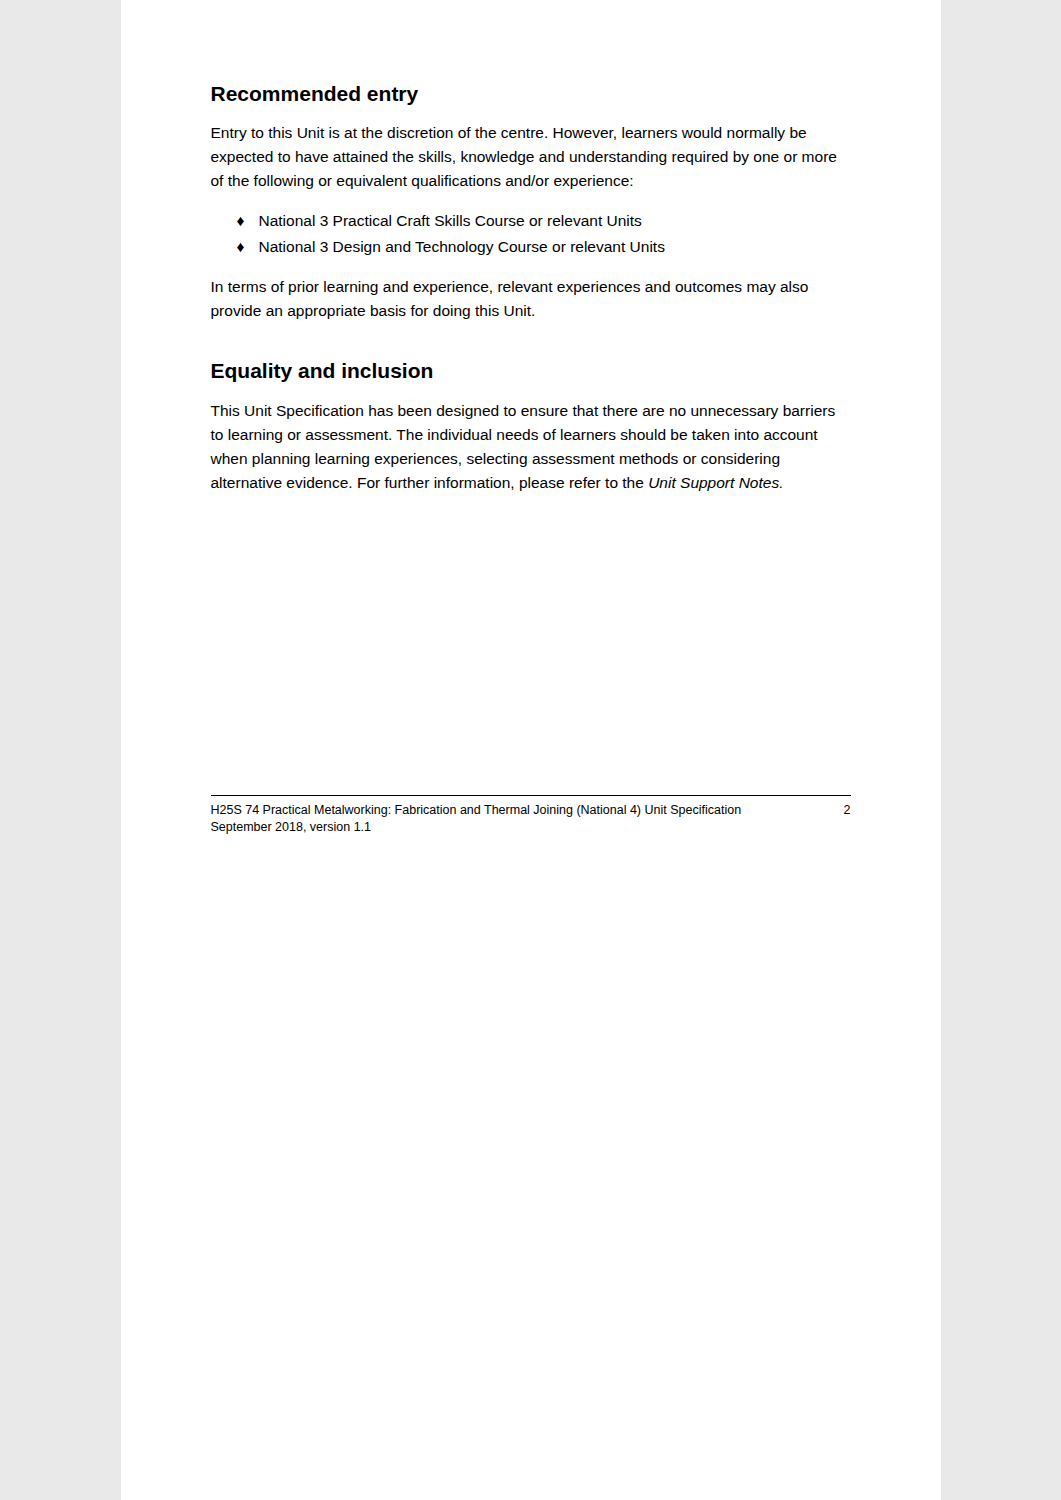Recommended entry
Entry to this Unit is at the discretion of the centre. However, learners would normally be expected to have attained the skills, knowledge and understanding required by one or more of the following or equivalent qualifications and/or experience:
National 3 Practical Craft Skills Course or relevant Units
National 3 Design and Technology Course or relevant Units
In terms of prior learning and experience, relevant experiences and outcomes may also provide an appropriate basis for doing this Unit.
Equality and inclusion
This Unit Specification has been designed to ensure that there are no unnecessary barriers to learning or assessment. The individual needs of learners should be taken into account when planning learning experiences, selecting assessment methods or considering alternative evidence. For further information, please refer to the Unit Support Notes.
H25S 74 Practical Metalworking: Fabrication and Thermal Joining (National 4) Unit Specification
September 2018, version 1.1
2